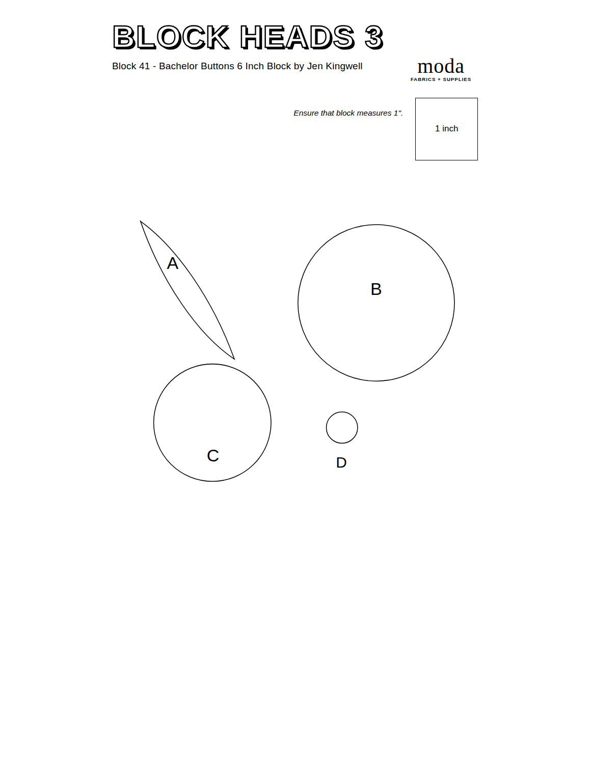BLOCK HEADS 3
Block 41 - Bachelor Buttons 6 Inch Block by Jen Kingwell
moda
FABRICS + SUPPLIES
Ensure that block measures 1".
1 inch
A B C D